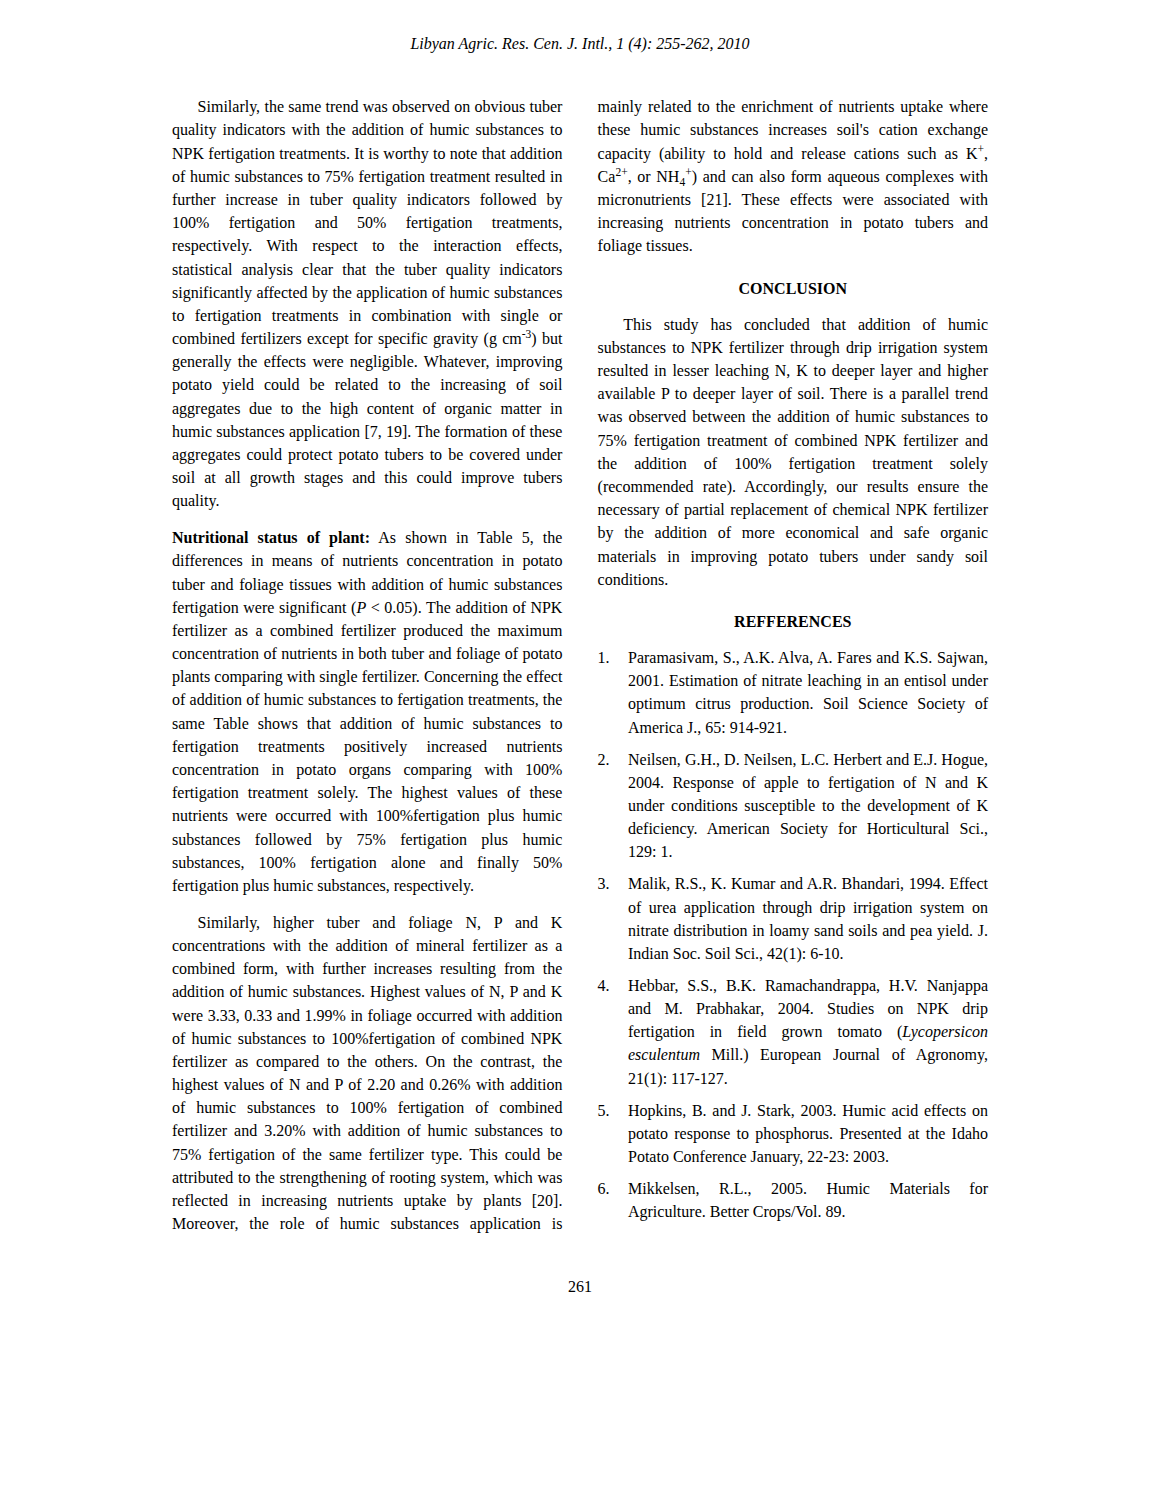Libyan Agric. Res. Cen. J. Intl., 1 (4): 255-262, 2010
Similarly, the same trend was observed on obvious tuber quality indicators with the addition of humic substances to NPK fertigation treatments. It is worthy to note that addition of humic substances to 75% fertigation treatment resulted in further increase in tuber quality indicators followed by 100% fertigation and 50% fertigation treatments, respectively. With respect to the interaction effects, statistical analysis clear that the tuber quality indicators significantly affected by the application of humic substances to fertigation treatments in combination with single or combined fertilizers except for specific gravity (g cm-3) but generally the effects were negligible. Whatever, improving potato yield could be related to the increasing of soil aggregates due to the high content of organic matter in humic substances application [7, 19]. The formation of these aggregates could protect potato tubers to be covered under soil at all growth stages and this could improve tubers quality.
Nutritional status of plant: As shown in Table 5, the differences in means of nutrients concentration in potato tuber and foliage tissues with addition of humic substances fertigation were significant (P < 0.05). The addition of NPK fertilizer as a combined fertilizer produced the maximum concentration of nutrients in both tuber and foliage of potato plants comparing with single fertilizer. Concerning the effect of addition of humic substances to fertigation treatments, the same Table shows that addition of humic substances to fertigation treatments positively increased nutrients concentration in potato organs comparing with 100% fertigation treatment solely. The highest values of these nutrients were occurred with 100%fertigation plus humic substances followed by 75% fertigation plus humic substances, 100% fertigation alone and finally 50% fertigation plus humic substances, respectively.
Similarly, higher tuber and foliage N, P and K concentrations with the addition of mineral fertilizer as a combined form, with further increases resulting from the addition of humic substances. Highest values of N, P and K were 3.33, 0.33 and 1.99% in foliage occurred with addition of humic substances to 100%fertigation of combined NPK fertilizer as compared to the others. On the contrast, the highest values of N and P of 2.20 and 0.26% with addition of humic substances to 100% fertigation of combined fertilizer and 3.20% with addition of humic substances to 75% fertigation of the same fertilizer type. This could be attributed to the strengthening of rooting system, which was reflected in increasing nutrients uptake by plants [20]. Moreover, the role of humic substances application is mainly related to the enrichment of nutrients uptake where these humic substances increases soil's cation exchange capacity (ability to hold and release cations such as K+, Ca2+, or NH4+) and can also form aqueous complexes with micronutrients [21]. These effects were associated with increasing nutrients concentration in potato tubers and foliage tissues.
Conclusion
This study has concluded that addition of humic substances to NPK fertilizer through drip irrigation system resulted in lesser leaching N, K to deeper layer and higher available P to deeper layer of soil. There is a parallel trend was observed between the addition of humic substances to 75% fertigation treatment of combined NPK fertilizer and the addition of 100% fertigation treatment solely (recommended rate). Accordingly, our results ensure the necessary of partial replacement of chemical NPK fertilizer by the addition of more economical and safe organic materials in improving potato tubers under sandy soil conditions.
Refferences
Paramasivam, S., A.K. Alva, A. Fares and K.S. Sajwan, 2001. Estimation of nitrate leaching in an entisol under optimum citrus production. Soil Science Society of America J., 65: 914-921.
Neilsen, G.H., D. Neilsen, L.C. Herbert and E.J. Hogue, 2004. Response of apple to fertigation of N and K under conditions susceptible to the development of K deficiency. American Society for Horticultural Sci., 129: 1.
Malik, R.S., K. Kumar and A.R. Bhandari, 1994. Effect of urea application through drip irrigation system on nitrate distribution in loamy sand soils and pea yield. J. Indian Soc. Soil Sci., 42(1): 6-10.
Hebbar, S.S., B.K. Ramachandrappa, H.V. Nanjappa and M. Prabhakar, 2004. Studies on NPK drip fertigation in field grown tomato (Lycopersicon esculentum Mill.) European Journal of Agronomy, 21(1): 117-127.
Hopkins, B. and J. Stark, 2003. Humic acid effects on potato response to phosphorus. Presented at the Idaho Potato Conference January, 22-23: 2003.
Mikkelsen, R.L., 2005. Humic Materials for Agriculture. Better Crops/Vol. 89.
261